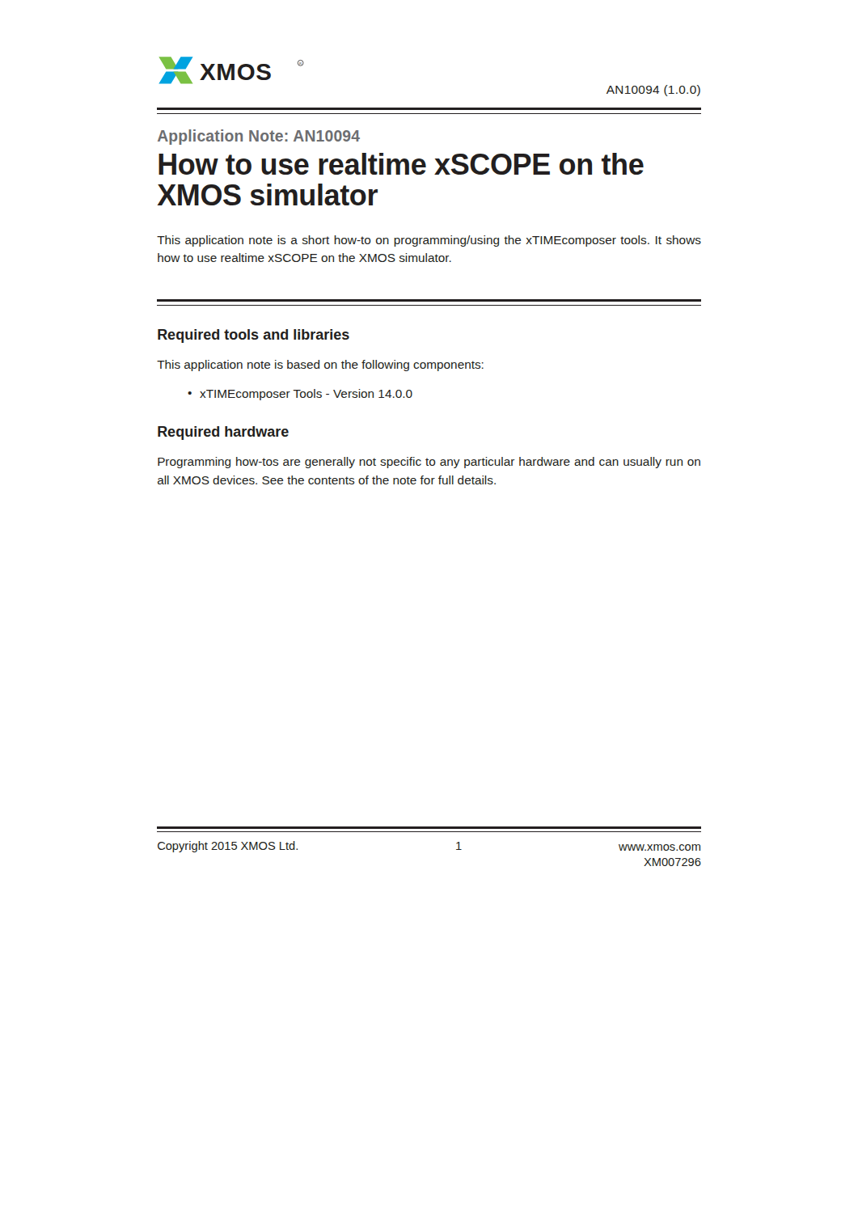XMOS R
AN10094 (1.0.0)
Application Note: AN10094
How to use realtime xSCOPE on the XMOS simulator
This application note is a short how-to on programming/using the xTIMEcomposer tools. It shows how to use realtime xSCOPE on the XMOS simulator.
Required tools and libraries
This application note is based on the following components:
xTIMEcomposer Tools - Version 14.0.0
Required hardware
Programming how-tos are generally not specific to any particular hardware and can usually run on all XMOS devices. See the contents of the note for full details.
Copyright 2015 XMOS Ltd.
1
www.xmos.com XM007296